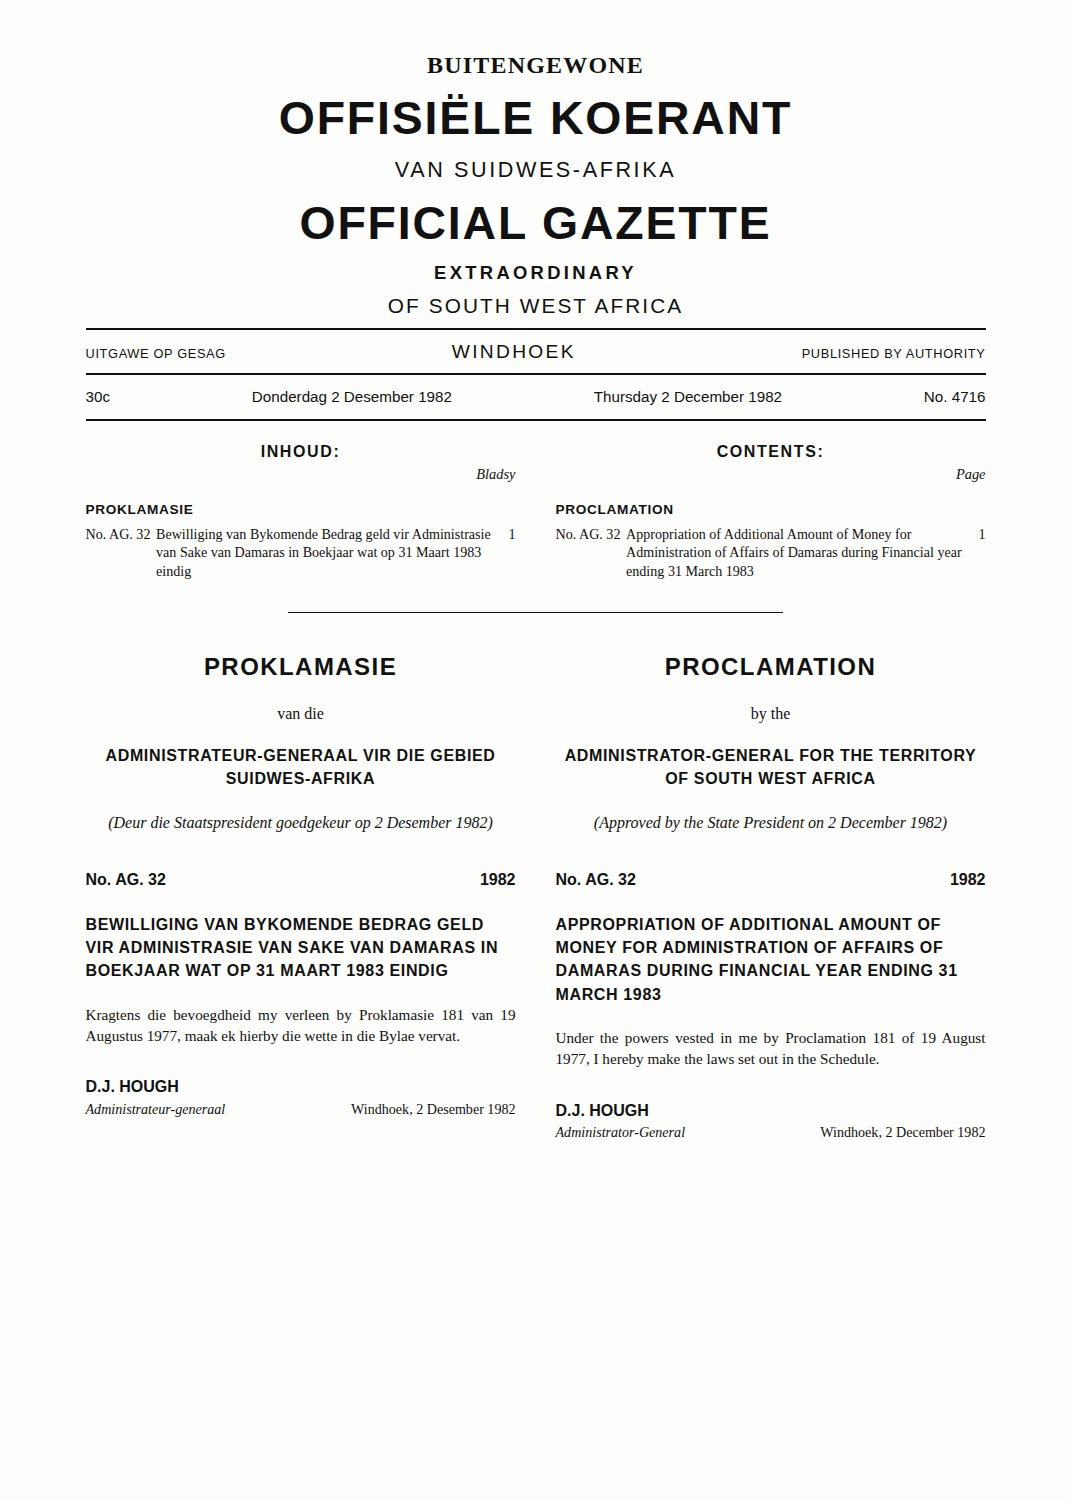BUITENGEWONE
OFFISIËLE KOERANT
VAN SUIDWES-AFRIKA
OFFICIAL GAZETTE
EXTRAORDINARY
OF SOUTH WEST AFRICA
UITGAWE OP GESAG WINDHOEK PUBLISHED BY AUTHORITY
30c Donderdag 2 Desember 1982 Thursday 2 December 1982 No. 4716
INHOUD:
Bladsy
PROKLAMASIE
No. AG. 32 Bewilliging van Bykomende Bedrag geld vir Administrasie van Sake van Damaras in Boekjaar wat op 31 Maart 1983 eindig 1
CONTENTS:
Page
PROCLAMATION
No. AG. 32 Appropriation of Additional Amount of Money for Administration of Affairs of Damaras during Financial year ending 31 March 1983 1
PROKLAMASIE
van die
ADMINISTRATEUR-GENERAAL VIR DIE GEBIED SUIDWES-AFRIKA
(Deur die Staatspresident goedgekeur op 2 Desember 1982)
No. AG. 32 1982
BEWILLIGING VAN BYKOMENDE BEDRAG GELD VIR ADMINISTRASIE VAN SAKE VAN DAMARAS IN BOEKJAAR WAT OP 31 MAART 1983 EINDIG
Kragtens die bevoegdheid my verleen by Proklamasie 181 van 19 Augustus 1977, maak ek hierby die wette in die Bylae vervat.
D.J. HOUGH
Administrateur-generaal Windhoek, 2 Desember 1982
PROCLAMATION
by the
ADMINISTRATOR-GENERAL FOR THE TERRITORY OF SOUTH WEST AFRICA
(Approved by the State President on 2 December 1982)
No. AG. 32 1982
APPROPRIATION OF ADDITIONAL AMOUNT OF MONEY FOR ADMINISTRATION OF AFFAIRS OF DAMARAS DURING FINANCIAL YEAR ENDING 31 MARCH 1983
Under the powers vested in me by Proclamation 181 of 19 August 1977, I hereby make the laws set out in the Schedule.
D.J. HOUGH
Administrator-General Windhoek, 2 December 1982